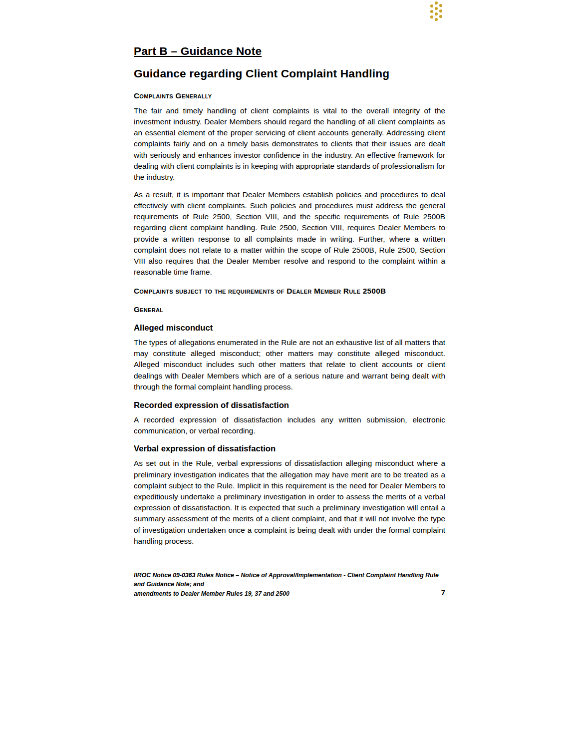Part B – Guidance Note
Guidance regarding Client Complaint Handling
Complaints Generally
The fair and timely handling of client complaints is vital to the overall integrity of the investment industry. Dealer Members should regard the handling of all client complaints as an essential element of the proper servicing of client accounts generally. Addressing client complaints fairly and on a timely basis demonstrates to clients that their issues are dealt with seriously and enhances investor confidence in the industry. An effective framework for dealing with client complaints is in keeping with appropriate standards of professionalism for the industry.
As a result, it is important that Dealer Members establish policies and procedures to deal effectively with client complaints. Such policies and procedures must address the general requirements of Rule 2500, Section VIII, and the specific requirements of Rule 2500B regarding client complaint handling. Rule 2500, Section VIII, requires Dealer Members to provide a written response to all complaints made in writing. Further, where a written complaint does not relate to a matter within the scope of Rule 2500B, Rule 2500, Section VIII also requires that the Dealer Member resolve and respond to the complaint within a reasonable time frame.
Complaints subject to the requirements of Dealer Member Rule 2500B
General
Alleged misconduct
The types of allegations enumerated in the Rule are not an exhaustive list of all matters that may constitute alleged misconduct; other matters may constitute alleged misconduct. Alleged misconduct includes such other matters that relate to client accounts or client dealings with Dealer Members which are of a serious nature and warrant being dealt with through the formal complaint handling process.
Recorded expression of dissatisfaction
A recorded expression of dissatisfaction includes any written submission, electronic communication, or verbal recording.
Verbal expression of dissatisfaction
As set out in the Rule, verbal expressions of dissatisfaction alleging misconduct where a preliminary investigation indicates that the allegation may have merit are to be treated as a complaint subject to the Rule. Implicit in this requirement is the need for Dealer Members to expeditiously undertake a preliminary investigation in order to assess the merits of a verbal expression of dissatisfaction. It is expected that such a preliminary investigation will entail a summary assessment of the merits of a client complaint, and that it will not involve the type of investigation undertaken once a complaint is being dealt with under the formal complaint handling process.
IIROC Notice 09-0363 Rules Notice – Notice of Approval/Implementation - Client Complaint Handling Rule and Guidance Note; and amendments to Dealer Member Rules 19, 37 and 2500 7